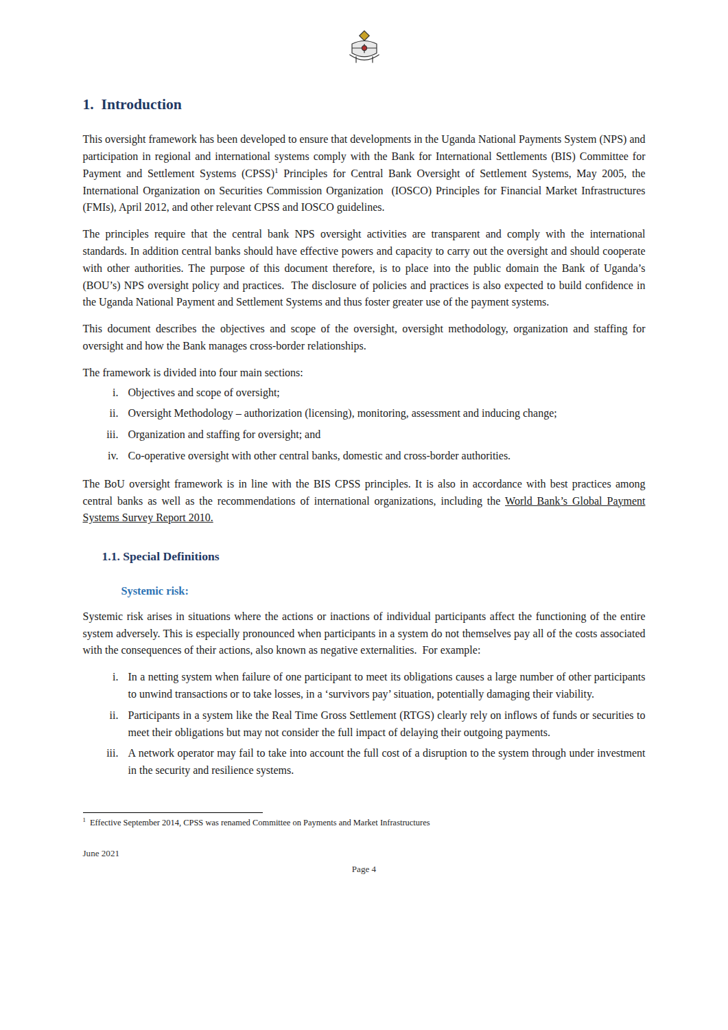1. Introduction
This oversight framework has been developed to ensure that developments in the Uganda National Payments System (NPS) and participation in regional and international systems comply with the Bank for International Settlements (BIS) Committee for Payment and Settlement Systems (CPSS)1 Principles for Central Bank Oversight of Settlement Systems, May 2005, the International Organization on Securities Commission Organization (IOSCO) Principles for Financial Market Infrastructures (FMIs), April 2012, and other relevant CPSS and IOSCO guidelines.
The principles require that the central bank NPS oversight activities are transparent and comply with the international standards. In addition central banks should have effective powers and capacity to carry out the oversight and should cooperate with other authorities. The purpose of this document therefore, is to place into the public domain the Bank of Uganda’s (BOU’s) NPS oversight policy and practices. The disclosure of policies and practices is also expected to build confidence in the Uganda National Payment and Settlement Systems and thus foster greater use of the payment systems.
This document describes the objectives and scope of the oversight, oversight methodology, organization and staffing for oversight and how the Bank manages cross-border relationships.
The framework is divided into four main sections:
Objectives and scope of oversight;
Oversight Methodology – authorization (licensing), monitoring, assessment and inducing change;
Organization and staffing for oversight; and
Co-operative oversight with other central banks, domestic and cross-border authorities.
The BoU oversight framework is in line with the BIS CPSS principles. It is also in accordance with best practices among central banks as well as the recommendations of international organizations, including the World Bank’s Global Payment Systems Survey Report 2010.
1.1. Special Definitions
Systemic risk:
Systemic risk arises in situations where the actions or inactions of individual participants affect the functioning of the entire system adversely. This is especially pronounced when participants in a system do not themselves pay all of the costs associated with the consequences of their actions, also known as negative externalities. For example:
In a netting system when failure of one participant to meet its obligations causes a large number of other participants to unwind transactions or to take losses, in a ‘survivors pay’ situation, potentially damaging their viability.
Participants in a system like the Real Time Gross Settlement (RTGS) clearly rely on inflows of funds or securities to meet their obligations but may not consider the full impact of delaying their outgoing payments.
A network operator may fail to take into account the full cost of a disruption to the system through under investment in the security and resilience systems.
1 Effective September 2014, CPSS was renamed Committee on Payments and Market Infrastructures
June 2021
Page 4